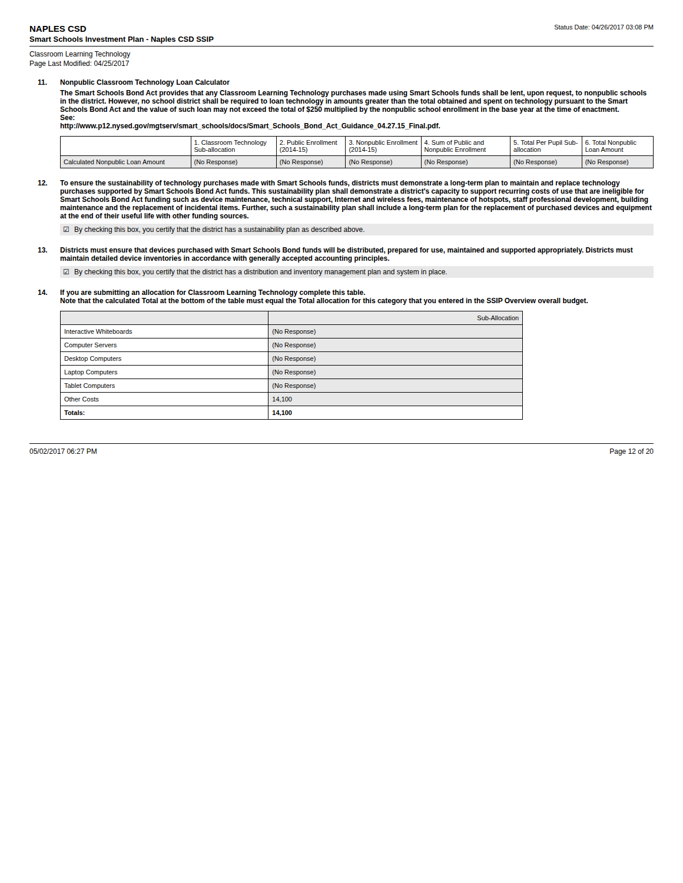NAPLES CSD
Status Date: 04/26/2017 03:08 PM
Smart Schools Investment Plan - Naples CSD SSIP
Classroom Learning Technology
Page Last Modified: 04/25/2017
11.
Nonpublic Classroom Technology Loan Calculator
The Smart Schools Bond Act provides that any Classroom Learning Technology purchases made using Smart Schools funds shall be lent, upon request, to nonpublic schools in the district. However, no school district shall be required to loan technology in amounts greater than the total obtained and spent on technology pursuant to the Smart Schools Bond Act and the value of such loan may not exceed the total of $250 multiplied by the nonpublic school enrollment in the base year at the time of enactment.
See:
http://www.p12.nysed.gov/mgtserv/smart_schools/docs/Smart_Schools_Bond_Act_Guidance_04.27.15_Final.pdf.
| | 1. Classroom Technology Sub-allocation | 2. Public Enrollment (2014-15) | 3. Nonpublic Enrollment (2014-15) | 4. Sum of Public and Nonpublic Enrollment | 5. Total Per Pupil Sub-allocation | 6. Total Nonpublic Loan Amount |
| --- | --- | --- | --- | --- | --- | --- |
| Calculated Nonpublic Loan Amount | (No Response) | (No Response) | (No Response) | (No Response) | (No Response) | (No Response) |
12.
To ensure the sustainability of technology purchases made with Smart Schools funds, districts must demonstrate a long-term plan to maintain and replace technology purchases supported by Smart Schools Bond Act funds. This sustainability plan shall demonstrate a district's capacity to support recurring costs of use that are ineligible for Smart Schools Bond Act funding such as device maintenance, technical support, Internet and wireless fees, maintenance of hotspots, staff professional development, building maintenance and the replacement of incidental items. Further, such a sustainability plan shall include a long-term plan for the replacement of purchased devices and equipment at the end of their useful life with other funding sources.
☑By checking this box, you certify that the district has a sustainability plan as described above.
13.
Districts must ensure that devices purchased with Smart Schools Bond funds will be distributed, prepared for use, maintained and supported appropriately. Districts must maintain detailed device inventories in accordance with generally accepted accounting principles.
☑By checking this box, you certify that the district has a distribution and inventory management plan and system in place.
14.
If you are submitting an allocation for Classroom Learning Technology complete this table.
Note that the calculated Total at the bottom of the table must equal the Total allocation for this category that you entered in the SSIP Overview overall budget.
| | Sub-Allocation |
| --- | --- |
| Interactive Whiteboards | (No Response) |
| Computer Servers | (No Response) |
| Desktop Computers | (No Response) |
| Laptop Computers | (No Response) |
| Tablet Computers | (No Response) |
| Other Costs | 14,100 |
| Totals: | 14,100 |
05/02/2017 06:27 PM
Page 12 of 20